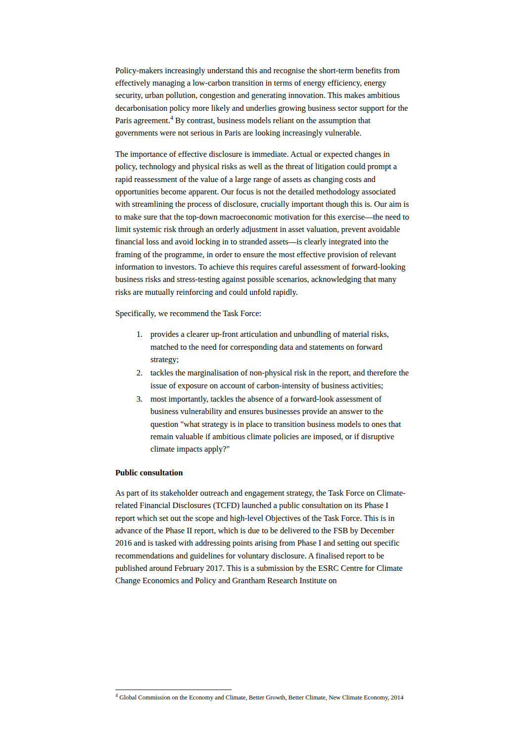Policy-makers increasingly understand this and recognise the short-term benefits from effectively managing a low-carbon transition in terms of energy efficiency, energy security, urban pollution, congestion and generating innovation. This makes ambitious decarbonisation policy more likely and underlies growing business sector support for the Paris agreement.4 By contrast, business models reliant on the assumption that governments were not serious in Paris are looking increasingly vulnerable.
The importance of effective disclosure is immediate. Actual or expected changes in policy, technology and physical risks as well as the threat of litigation could prompt a rapid reassessment of the value of a large range of assets as changing costs and opportunities become apparent. Our focus is not the detailed methodology associated with streamlining the process of disclosure, crucially important though this is. Our aim is to make sure that the top-down macroeconomic motivation for this exercise—the need to limit systemic risk through an orderly adjustment in asset valuation, prevent avoidable financial loss and avoid locking in to stranded assets—is clearly integrated into the framing of the programme, in order to ensure the most effective provision of relevant information to investors. To achieve this requires careful assessment of forward-looking business risks and stress-testing against possible scenarios, acknowledging that many risks are mutually reinforcing and could unfold rapidly.
Specifically, we recommend the Task Force:
provides a clearer up-front articulation and unbundling of material risks, matched to the need for corresponding data and statements on forward strategy;
tackles the marginalisation of non-physical risk in the report, and therefore the issue of exposure on account of carbon-intensity of business activities;
most importantly, tackles the absence of a forward-look assessment of business vulnerability and ensures businesses provide an answer to the question "what strategy is in place to transition business models to ones that remain valuable if ambitious climate policies are imposed, or if disruptive climate impacts apply?"
Public consultation
As part of its stakeholder outreach and engagement strategy, the Task Force on Climate-related Financial Disclosures (TCFD) launched a public consultation on its Phase I report which set out the scope and high-level Objectives of the Task Force. This is in advance of the Phase II report, which is due to be delivered to the FSB by December 2016 and is tasked with addressing points arising from Phase I and setting out specific recommendations and guidelines for voluntary disclosure. A finalised report to be published around February 2017. This is a submission by the ESRC Centre for Climate Change Economics and Policy and Grantham Research Institute on
4 Global Commission on the Economy and Climate, Better Growth, Better Climate, New Climate Economy, 2014